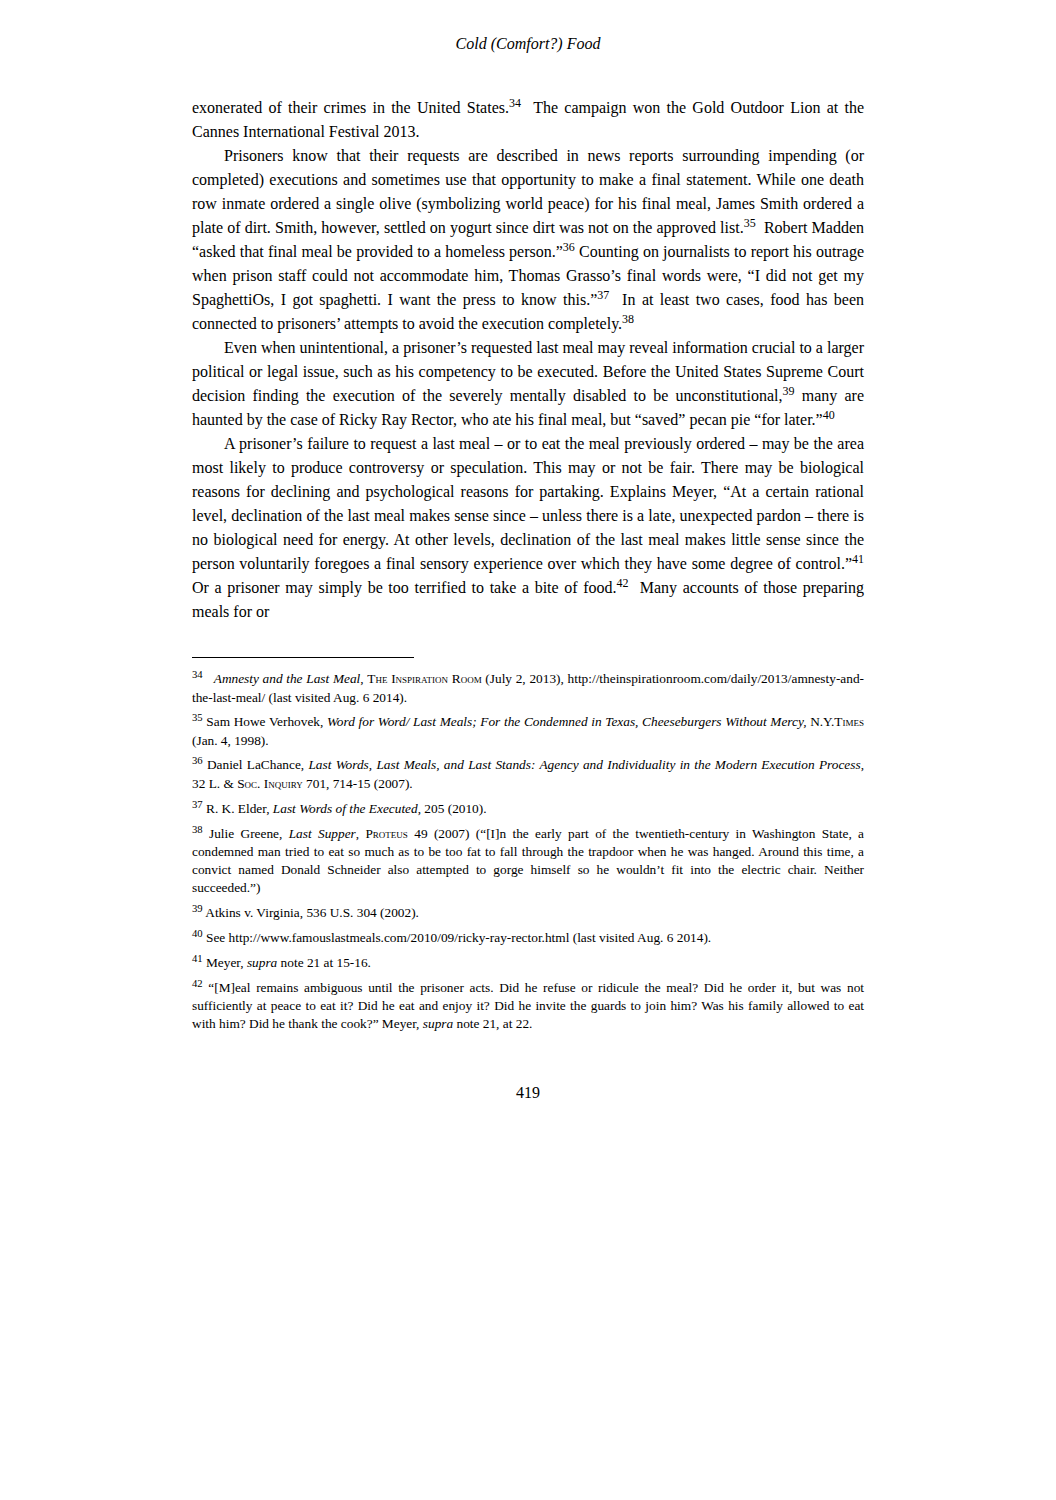Cold (Comfort?) Food
exonerated of their crimes in the United States.34 The campaign won the Gold Outdoor Lion at the Cannes International Festival 2013.
Prisoners know that their requests are described in news reports surrounding impending (or completed) executions and sometimes use that opportunity to make a final statement. While one death row inmate ordered a single olive (symbolizing world peace) for his final meal, James Smith ordered a plate of dirt. Smith, however, settled on yogurt since dirt was not on the approved list.35 Robert Madden “asked that final meal be provided to a homeless person.”36 Counting on journalists to report his outrage when prison staff could not accommodate him, Thomas Grasso’s final words were, “I did not get my SpaghettiOs, I got spaghetti. I want the press to know this.”37 In at least two cases, food has been connected to prisoners’ attempts to avoid the execution completely.38
Even when unintentional, a prisoner’s requested last meal may reveal information crucial to a larger political or legal issue, such as his competency to be executed. Before the United States Supreme Court decision finding the execution of the severely mentally disabled to be unconstitutional,39 many are haunted by the case of Ricky Ray Rector, who ate his final meal, but “saved” pecan pie “for later.”40
A prisoner’s failure to request a last meal – or to eat the meal previously ordered – may be the area most likely to produce controversy or speculation. This may or not be fair. There may be biological reasons for declining and psychological reasons for partaking. Explains Meyer, “At a certain rational level, declination of the last meal makes sense since – unless there is a late, unexpected pardon – there is no biological need for energy. At other levels, declination of the last meal makes little sense since the person voluntarily foregoes a final sensory experience over which they have some degree of control.”41 Or a prisoner may simply be too terrified to take a bite of food.42 Many accounts of those preparing meals for or
34 Amnesty and the Last Meal, The Inspiration Room (July 2, 2013), http://theinspirationroom.com/daily/2013/amnesty-and-the-last-meal/ (last visited Aug. 6 2014).
35 Sam Howe Verhovek, Word for Word/ Last Meals; For the Condemned in Texas, Cheeseburgers Without Mercy, N.Y.Times (Jan. 4, 1998).
36 Daniel LaChance, Last Words, Last Meals, and Last Stands: Agency and Individuality in the Modern Execution Process, 32 L. & Soc. Inquiry 701, 714-15 (2007).
37 R. K. Elder, Last Words of the Executed, 205 (2010).
38 Julie Greene, Last Supper, Proteus 49 (2007) (“[I]n the early part of the twentieth-century in Washington State, a condemned man tried to eat so much as to be too fat to fall through the trapdoor when he was hanged. Around this time, a convict named Donald Schneider also attempted to gorge himself so he wouldn’t fit into the electric chair. Neither succeeded.”)
39 Atkins v. Virginia, 536 U.S. 304 (2002).
40 See http://www.famouslastmeals.com/2010/09/ricky-ray-rector.html (last visited Aug. 6 2014).
41 Meyer, supra note 21 at 15-16.
42 “[M]eal remains ambiguous until the prisoner acts. Did he refuse or ridicule the meal? Did he order it, but was not sufficiently at peace to eat it? Did he eat and enjoy it? Did he invite the guards to join him? Was his family allowed to eat with him? Did he thank the cook?” Meyer, supra note 21, at 22.
419